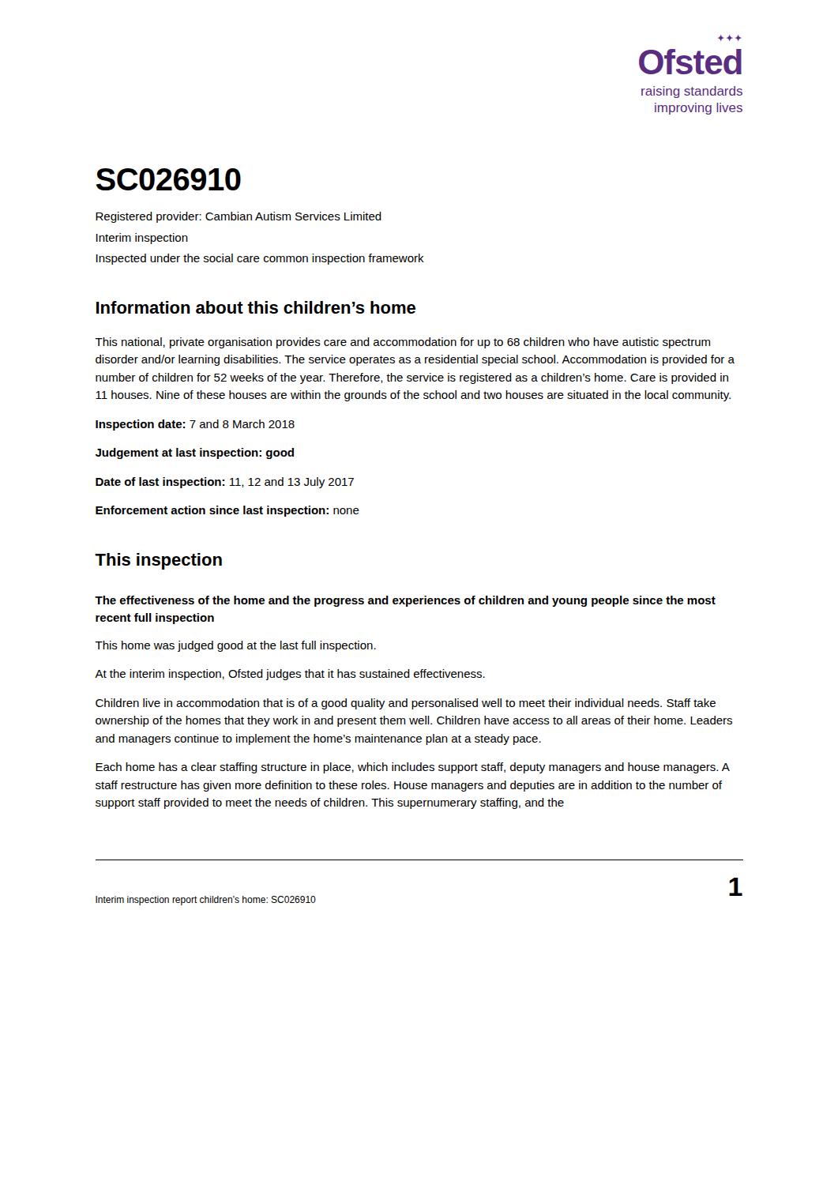✦✦✦
Ofsted
raising standards
improving lives
SC026910
Registered provider: Cambian Autism Services Limited
Interim inspection
Inspected under the social care common inspection framework
Information about this children’s home
This national, private organisation provides care and accommodation for up to 68 children who have autistic spectrum disorder and/or learning disabilities. The service operates as a residential special school. Accommodation is provided for a number of children for 52 weeks of the year. Therefore, the service is registered as a children’s home. Care is provided in 11 houses. Nine of these houses are within the grounds of the school and two houses are situated in the local community.
Inspection date: 7 and 8 March 2018
Judgement at last inspection: good
Date of last inspection: 11, 12 and 13 July 2017
Enforcement action since last inspection: none
This inspection
The effectiveness of the home and the progress and experiences of children and young people since the most recent full inspection
This home was judged good at the last full inspection.
At the interim inspection, Ofsted judges that it has sustained effectiveness.
Children live in accommodation that is of a good quality and personalised well to meet their individual needs. Staff take ownership of the homes that they work in and present them well. Children have access to all areas of their home. Leaders and managers continue to implement the home’s maintenance plan at a steady pace.
Each home has a clear staffing structure in place, which includes support staff, deputy managers and house managers. A staff restructure has given more definition to these roles. House managers and deputies are in addition to the number of support staff provided to meet the needs of children. This supernumerary staffing, and the
Interim inspection report children’s home: SC026910
1